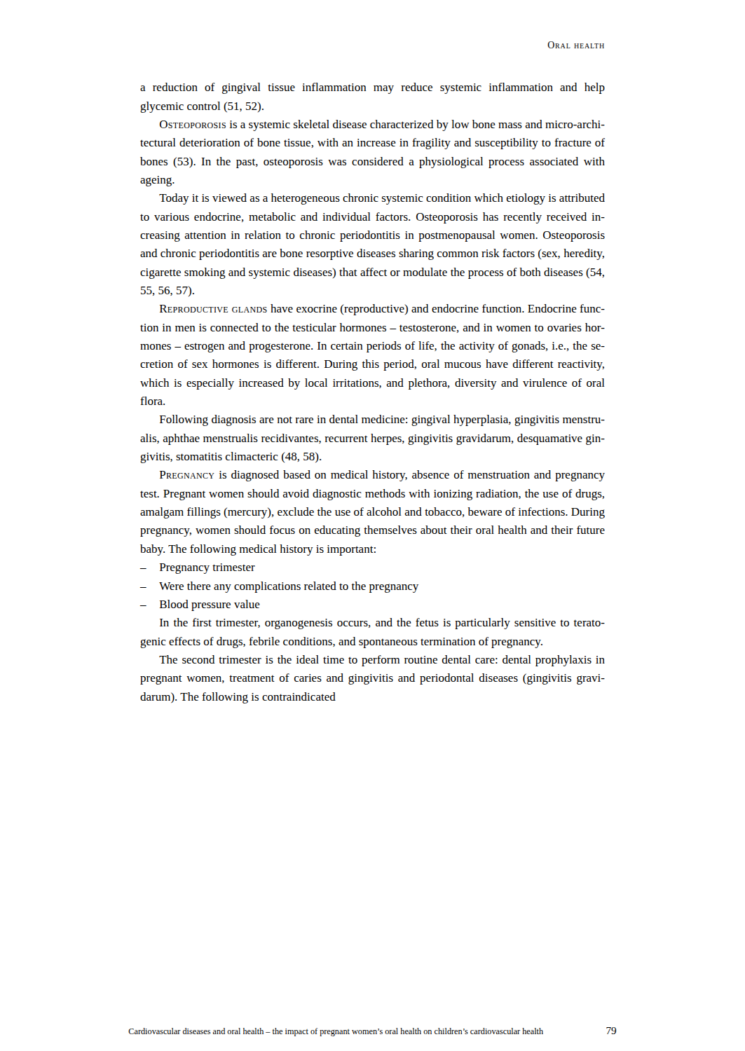Oral health
a reduction of gingival tissue inflammation may reduce systemic inflammation and help glycemic control (51, 52).
Osteoporosis is a systemic skeletal disease characterized by low bone mass and micro-architectural deterioration of bone tissue, with an increase in fragility and susceptibility to fracture of bones (53). In the past, osteoporosis was considered a physiological process associated with ageing.
Today it is viewed as a heterogeneous chronic systemic condition which etiology is attributed to various endocrine, metabolic and individual factors. Osteoporosis has recently received increasing attention in relation to chronic periodontitis in postmenopausal women. Osteoporosis and chronic periodontitis are bone resorptive diseases sharing common risk factors (sex, heredity, cigarette smoking and systemic diseases) that affect or modulate the process of both diseases (54, 55, 56, 57).
Reproductive glands have exocrine (reproductive) and endocrine function. Endocrine function in men is connected to the testicular hormones – testosterone, and in women to ovaries hormones – estrogen and progesterone. In certain periods of life, the activity of gonads, i.e., the secretion of sex hormones is different. During this period, oral mucous have different reactivity, which is especially increased by local irritations, and plethora, diversity and virulence of oral flora.
Following diagnosis are not rare in dental medicine: gingival hyperplasia, gingivitis menstrualis, aphthae menstrualis recidivantes, recurrent herpes, gingivitis gravidarum, desquamative gingivitis, stomatitis climacteric (48, 58).
Pregnancy is diagnosed based on medical history, absence of menstruation and pregnancy test. Pregnant women should avoid diagnostic methods with ionizing radiation, the use of drugs, amalgam fillings (mercury), exclude the use of alcohol and tobacco, beware of infections. During pregnancy, women should focus on educating themselves about their oral health and their future baby. The following medical history is important:
Pregnancy trimester
Were there any complications related to the pregnancy
Blood pressure value
In the first trimester, organogenesis occurs, and the fetus is particularly sensitive to teratogenic effects of drugs, febrile conditions, and spontaneous termination of pregnancy.
The second trimester is the ideal time to perform routine dental care: dental prophylaxis in pregnant women, treatment of caries and gingivitis and periodontal diseases (gingivitis gravidarum). The following is contraindicated
Cardiovascular diseases and oral health – the impact of pregnant women’s oral health on children’s cardiovascular health 79